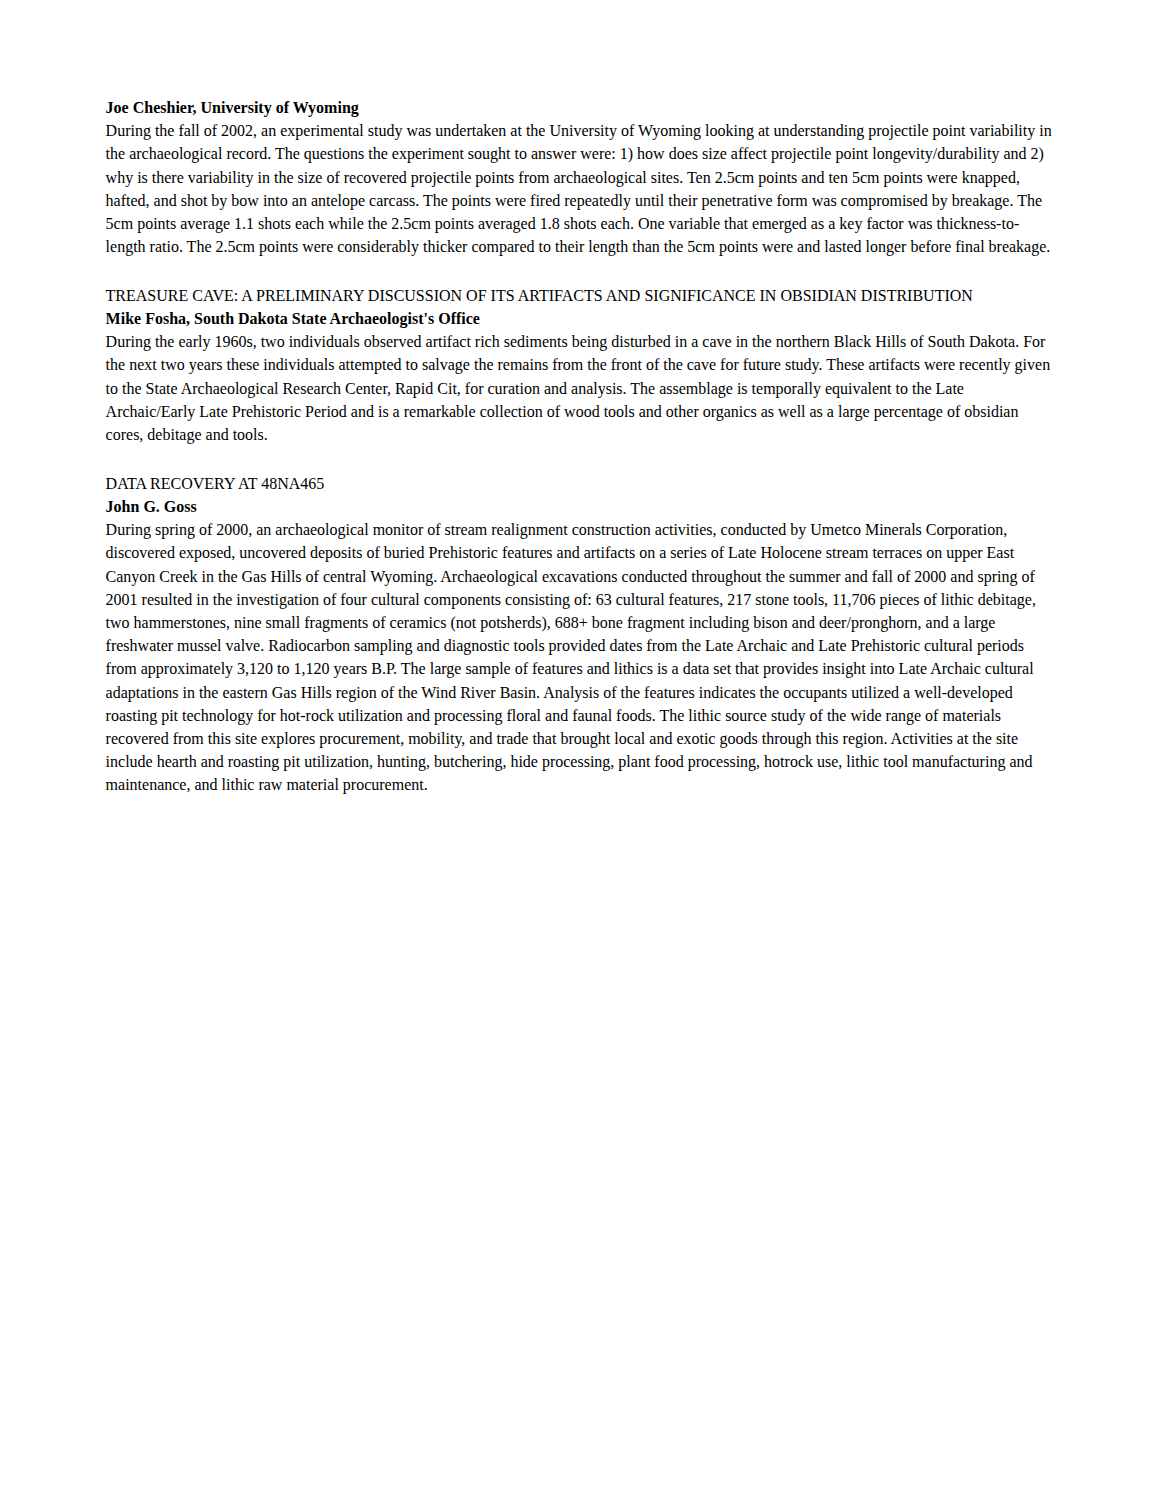Joe Cheshier, University of Wyoming
During the fall of 2002, an experimental study was undertaken at the University of Wyoming looking at understanding projectile point variability in the archaeological record. The questions the experiment sought to answer were: 1) how does size affect projectile point longevity/durability and 2) why is there variability in the size of recovered projectile points from archaeological sites. Ten 2.5cm points and ten 5cm points were knapped, hafted, and shot by bow into an antelope carcass. The points were fired repeatedly until their penetrative form was compromised by breakage. The 5cm points average 1.1 shots each while the 2.5cm points averaged 1.8 shots each. One variable that emerged as a key factor was thickness-to-length ratio. The 2.5cm points were considerably thicker compared to their length than the 5cm points were and lasted longer before final breakage.
TREASURE CAVE: A PRELIMINARY DISCUSSION OF ITS ARTIFACTS AND SIGNIFICANCE IN OBSIDIAN DISTRIBUTION
Mike Fosha, South Dakota State Archaeologist's Office
During the early 1960s, two individuals observed artifact rich sediments being disturbed in a cave in the northern Black Hills of South Dakota. For the next two years these individuals attempted to salvage the remains from the front of the cave for future study. These artifacts were recently given to the State Archaeological Research Center, Rapid Cit, for curation and analysis. The assemblage is temporally equivalent to the Late Archaic/Early Late Prehistoric Period and is a remarkable collection of wood tools and other organics as well as a large percentage of obsidian cores, debitage and tools.
DATA RECOVERY AT 48NA465
John G. Goss
During spring of 2000, an archaeological monitor of stream realignment construction activities, conducted by Umetco Minerals Corporation, discovered exposed, uncovered deposits of buried Prehistoric features and artifacts on a series of Late Holocene stream terraces on upper East Canyon Creek in the Gas Hills of central Wyoming. Archaeological excavations conducted throughout the summer and fall of 2000 and spring of 2001 resulted in the investigation of four cultural components consisting of: 63 cultural features, 217 stone tools, 11,706 pieces of lithic debitage, two hammerstones, nine small fragments of ceramics (not potsherds), 688+ bone fragment including bison and deer/pronghorn, and a large freshwater mussel valve. Radiocarbon sampling and diagnostic tools provided dates from the Late Archaic and Late Prehistoric cultural periods from approximately 3,120 to 1,120 years B.P. The large sample of features and lithics is a data set that provides insight into Late Archaic cultural adaptations in the eastern Gas Hills region of the Wind River Basin. Analysis of the features indicates the occupants utilized a well-developed roasting pit technology for hot-rock utilization and processing floral and faunal foods. The lithic source study of the wide range of materials recovered from this site explores procurement, mobility, and trade that brought local and exotic goods through this region. Activities at the site include hearth and roasting pit utilization, hunting, butchering, hide processing, plant food processing, hotrock use, lithic tool manufacturing and maintenance, and lithic raw material procurement.